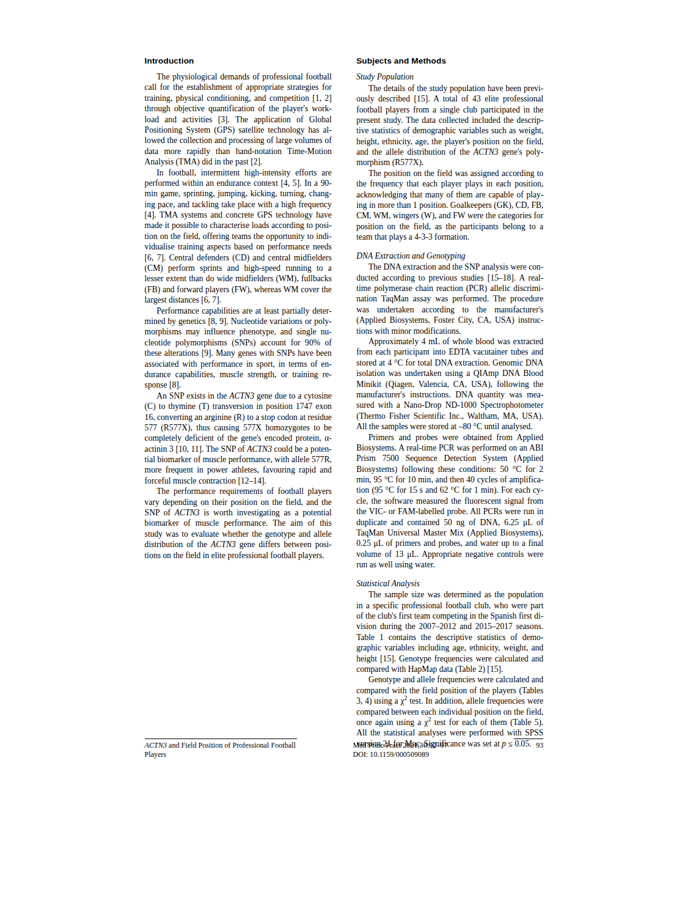Introduction
The physiological demands of professional football call for the establishment of appropriate strategies for training, physical conditioning, and competition [1, 2] through objective quantification of the player's workload and activities [3]. The application of Global Positioning System (GPS) satellite technology has allowed the collection and processing of large volumes of data more rapidly than hand-notation Time-Motion Analysis (TMA) did in the past [2].
In football, intermittent high-intensity efforts are performed within an endurance context [4, 5]. In a 90-min game, sprinting, jumping, kicking, turning, changing pace, and tackling take place with a high frequency [4]. TMA systems and concrete GPS technology have made it possible to characterise loads according to position on the field, offering teams the opportunity to individualise training aspects based on performance needs [6, 7]. Central defenders (CD) and central midfielders (CM) perform sprints and high-speed running to a lesser extent than do wide midfielders (WM), fullbacks (FB) and forward players (FW), whereas WM cover the largest distances [6, 7].
Performance capabilities are at least partially determined by genetics [8, 9]. Nucleotide variations or polymorphisms may influence phenotype, and single nucleotide polymorphisms (SNPs) account for 90% of these alterations [9]. Many genes with SNPs have been associated with performance in sport, in terms of endurance capabilities, muscle strength, or training response [8].
An SNP exists in the ACTN3 gene due to a cytosine (C) to thymine (T) transversion in position 1747 exon 16, converting an arginine (R) to a stop codon at residue 577 (R577X), thus causing 577X homozygotes to be completely deficient of the gene's encoded protein, α-actinin 3 [10, 11]. The SNP of ACTN3 could be a potential biomarker of muscle performance, with allele 577R, more frequent in power athletes, favouring rapid and forceful muscle contraction [12–14].
The performance requirements of football players vary depending on their position on the field, and the SNP of ACTN3 is worth investigating as a potential biomarker of muscle performance. The aim of this study was to evaluate whether the genotype and allele distribution of the ACTN3 gene differs between positions on the field in elite professional football players.
Subjects and Methods
Study Population
The details of the study population have been previously described [15]. A total of 43 elite professional football players from a single club participated in the present study. The data collected included the descriptive statistics of demographic variables such as weight, height, ethnicity, age, the player's position on the field, and the allele distribution of the ACTN3 gene's polymorphism (R577X).
The position on the field was assigned according to the frequency that each player plays in each position, acknowledging that many of them are capable of playing in more than 1 position. Goalkeepers (GK), CD, FB, CM, WM, wingers (W), and FW were the categories for position on the field, as the participants belong to a team that plays a 4-3-3 formation.
DNA Extraction and Genotyping
The DNA extraction and the SNP analysis were conducted according to previous studies [15–18]. A real-time polymerase chain reaction (PCR) allelic discrimination TaqMan assay was performed. The procedure was undertaken according to the manufacturer's (Applied Biosystems, Foster City, CA, USA) instructions with minor modifications.
Approximately 4 mL of whole blood was extracted from each participant into EDTA vacutainer tubes and stored at 4 °C for total DNA extraction. Genomic DNA isolation was undertaken using a QIAmp DNA Blood Minikit (Qiagen, Valencia, CA, USA), following the manufacturer's instructions. DNA quantity was measured with a Nano-Drop ND-1000 Spectrophotometer (Thermo Fisher Scientific Inc., Waltham, MA, USA). All the samples were stored at –80 °C until analysed.
Primers and probes were obtained from Applied Biosystems. A real-time PCR was performed on an ABI Prism 7500 Sequence Detection System (Applied Biosystems) following these conditions: 50 °C for 2 min, 95 °C for 10 min, and then 40 cycles of amplification (95 °C for 15 s and 62 °C for 1 min). For each cycle, the software measured the fluorescent signal from the VIC- or FAM-labelled probe. All PCRs were run in duplicate and contained 50 ng of DNA, 6.25 μL of TaqMan Universal Master Mix (Applied Biosystems), 0.25 μL of primers and probes, and water up to a final volume of 13 μL. Appropriate negative controls were run as well using water.
Statistical Analysis
The sample size was determined as the population in a specific professional football club, who were part of the club's first team competing in the Spanish first division during the 2007–2012 and 2015–2017 seasons. Table 1 contains the descriptive statistics of demographic variables including age, ethnicity, weight, and height [15]. Genotype frequencies were calculated and compared with HapMap data (Table 2) [15].
Genotype and allele frequencies were calculated and compared with the field position of the players (Tables 3, 4) using a χ2 test. In addition, allele frequencies were compared between each individual position on the field, once again using a χ2 test for each of them (Table 5). All the statistical analyses were performed with SPSS version 21 for Mac. Significance was set at p ≤ 0.05.
ACTN3 and Field Position of Professional Football Players
Med Princ Pract 2021;30:92–97
DOI: 10.1159/000509089
93